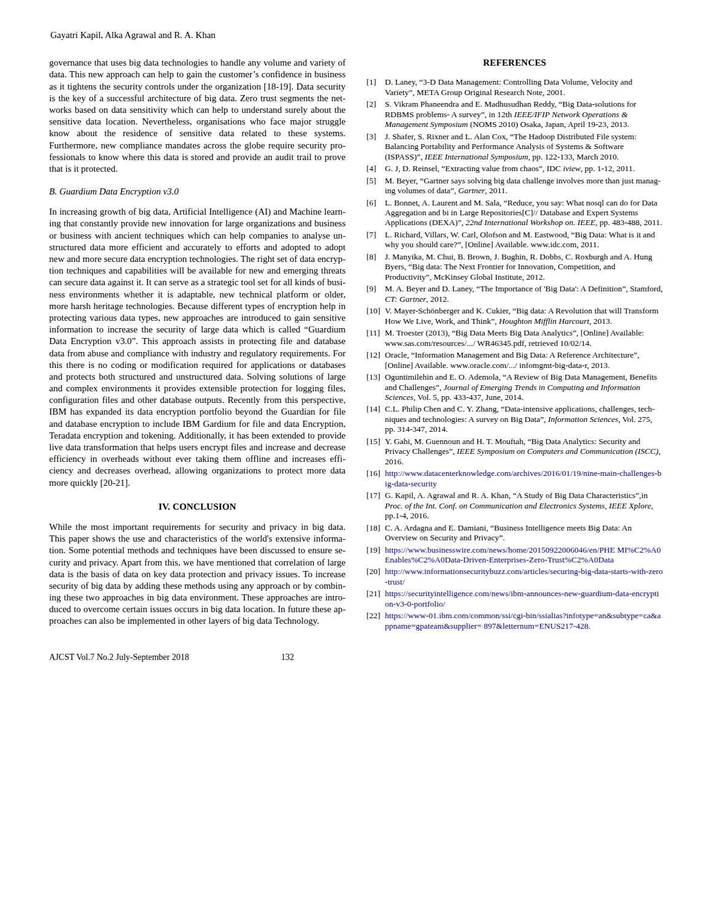Gayatri Kapil, Alka Agrawal and R. A. Khan
governance that uses big data technologies to handle any volume and variety of data. This new approach can help to gain the customer’s confidence in business as it tightens the security controls under the organization [18-19]. Data security is the key of a successful architecture of big data. Zero trust segments the networks based on data sensitivity which can help to understand surely about the sensitive data location. Nevertheless, organisations who face major struggle know about the residence of sensitive data related to these systems. Furthermore, new compliance mandates across the globe require security professionals to know where this data is stored and provide an audit trail to prove that is it protected.
B. Guardium Data Encryption v3.0
In increasing growth of big data, Artificial Intelligence (AI) and Machine learning that constantly provide new innovation for large organizations and business or business with ancient techniques which can help companies to analyse unstructured data more efficient and accurately to efforts and adopted to adopt new and more secure data encryption technologies. The right set of data encryption techniques and capabilities will be available for new and emerging threats can secure data against it. It can serve as a strategic tool set for all kinds of business environments whether it is adaptable, new technical platform or older, more harsh heritage technologies. Because different types of encryption help in protecting various data types, new approaches are introduced to gain sensitive information to increase the security of large data which is called “Guardium Data Encryption v3.0”. This approach assists in protecting file and database data from abuse and compliance with industry and regulatory requirements. For this there is no coding or modification required for applications or databases and protects both structured and unstructured data. Solving solutions of large and complex environments it provides extensible protection for logging files, configuration files and other database outputs. Recently from this perspective, IBM has expanded its data encryption portfolio beyond the Guardian for file and database encryption to include IBM Gardium for file and data Encryption, Teradata encryption and tokening. Additionally, it has been extended to provide live data transformation that helps users encrypt files and increase and decrease efficiency in overheads without ever taking them offline and increases efficiency and decreases overhead, allowing organizations to protect more data more quickly [20-21].
IV. CONCLUSION
While the most important requirements for security and privacy in big data. This paper shows the use and characteristics of the world's extensive information. Some potential methods and techniques have been discussed to ensure security and privacy. Apart from this, we have mentioned that correlation of large data is the basis of data on key data protection and privacy issues. To increase security of big data by adding these methods using any approach or by combining these two approaches in big data environment. These approaches are introduced to overcome certain issues occurs in big data location. In future these approaches can also be implemented in other layers of big data Technology.
REFERENCES
[1] D. Laney, “3-D Data Management: Controlling Data Volume, Velocity and Variety”, META Group Original Research Note, 2001.
[2] S. Vikram Phaneendra and E. Madhusudhan Reddy, “Big Data-solutions for RDBMS problems- A survey”, in 12th IEEE/IFIP Network Operations & Management Symposium (NOMS 2010) Osaka, Japan, April 19-23, 2013.
[3] J. Shafer, S. Rixner and L. Alan Cox, “The Hadoop Distributed File system: Balancing Portability and Performance Analysis of Systems & Software (ISPASS)”, IEEE International Symposium, pp. 122-133, March 2010.
[4] G. J, D. Reinsel, “Extracting value from chaos”, IDC iview, pp. 1-12, 2011.
[5] M. Beyer, “Gartner says solving big data challenge involves more than just managing volumes of data”, Gartner, 2011.
[6] L. Bonnet, A. Laurent and M. Sala, “Reduce, you say: What nosql can do for Data Aggregation and bi in Large Repositories[C]// Database and Expert Systems Applications (DEXA)”, 22nd International Workshop on. IEEE, pp. 483-488, 2011.
[7] L. Richard, Villars, W. Carl, Olofson and M. Eastwood, “Big Data: What is it and why you should care?”, [Online] Available. www.idc.com, 2011.
[8] J. Manyika, M. Chui, B. Brown, J. Bughin, R. Dobbs, C. Roxburgh and A. Hung Byers, “Big data: The Next Frontier for Innovation, Competition, and Productivity”, McKinsey Global Institute, 2012.
[9] M. A. Beyer and D. Laney, “The Importance of 'Big Data': A Definition”, Stamford, CT: Gartner, 2012.
[10] V. Mayer-Schönberger and K. Cukier, “Big data: A Revolution that will Transform How We Live, Work, and Think”, Houghton Mifflin Harcourt, 2013.
[11] M. Troester (2013), “Big Data Meets Big Data Analytics”, [Online] Available: www.sas.com/resources/.../ WR46345.pdf, retrieved 10/02/14.
[12] Oracle, “Information Management and Big Data: A Reference Architecture”, [Online] Available. www.oracle.com/.../ infomgmt-big-data-r, 2013.
[13] Oguntimilehin and E. O. Ademola, “A Review of Big Data Management, Benefits and Challenges”, Journal of Emerging Trends in Computing and Information Sciences, Vol. 5, pp. 433-437, June, 2014.
[14] C.L. Philip Chen and C. Y. Zhang, “Data-intensive applications, challenges, techniques and technologies: A survey on Big Data”, Information Sciences, Vol. 275, pp. 314-347, 2014.
[15] Y. Gahi, M. Guennoun and H. T. Mouftah, “Big Data Analytics: Security and Privacy Challenges”, IEEE Symposium on Computers and Communication (ISCC), 2016.
[16] http://www.datacenterknowledge.com/archives/2016/01/19/nine-main-challenges-big-data-security
[17] G. Kapil, A. Agrawal and R. A. Khan, “A Study of Big Data Characteristics”,in Proc. of the Int. Conf. on Communication and Electronics Systems, IEEE Xplore, pp.1-4, 2016.
[18] C. A. Ardagna and E. Damiani, “Business Intelligence meets Big Data: An Overview on Security and Privacy”.
[19] https://www.businesswire.com/news/home/20150922006046/en/PHE MI%C2%A0Enables%C2%A0Data-Driven-Enterprises-Zero-Trust%C2%A0Data
[20] http://www.informationsecuritybuzz.com/articles/securing-big-data-starts-with-zero-trust/
[21] https://securityintelligence.com/news/ibm-announces-new-guardium-data-encryption-v3-0-portfolio/
[22] https://www-01.ibm.com/common/ssi/cgi-bin/ssialias?infotype=an&subtype=ca&appname=gpateam&supplier= 897&letternum=ENUS217-428.
AJCST Vol.7 No.2 July-September 2018
132